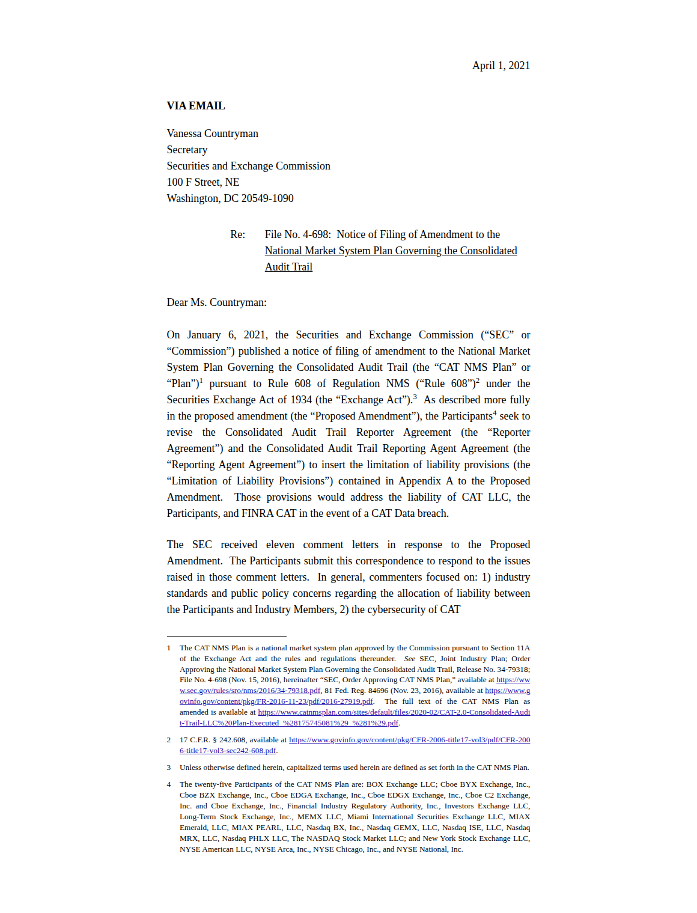April 1, 2021
VIA EMAIL
Vanessa Countryman
Secretary
Securities and Exchange Commission
100 F Street, NE
Washington, DC 20549-1090
Re:
File No. 4-698: Notice of Filing of Amendment to the
National Market System Plan Governing the Consolidated Audit Trail
Dear Ms. Countryman:
On January 6, 2021, the Securities and Exchange Commission (“SEC” or “Commission”) published a notice of filing of amendment to the National Market System Plan Governing the Consolidated Audit Trail (the “CAT NMS Plan” or “Plan”)1 pursuant to Rule 608 of Regulation NMS (“Rule 608”)2 under the Securities Exchange Act of 1934 (the “Exchange Act”).3 As described more fully in the proposed amendment (the “Proposed Amendment”), the Participants4 seek to revise the Consolidated Audit Trail Reporter Agreement (the “Reporter Agreement”) and the Consolidated Audit Trail Reporting Agent Agreement (the “Reporting Agent Agreement”) to insert the limitation of liability provisions (the “Limitation of Liability Provisions”) contained in Appendix A to the Proposed Amendment. Those provisions would address the liability of CAT LLC, the Participants, and FINRA CAT in the event of a CAT Data breach.
The SEC received eleven comment letters in response to the Proposed Amendment. The Participants submit this correspondence to respond to the issues raised in those comment letters. In general, commenters focused on: 1) industry standards and public policy concerns regarding the allocation of liability between the Participants and Industry Members, 2) the cybersecurity of CAT
1
The CAT NMS Plan is a national market system plan approved by the Commission pursuant to Section 11A of the Exchange Act and the rules and regulations thereunder. See SEC, Joint Industry Plan; Order Approving the National Market System Plan Governing the Consolidated Audit Trail, Release No. 34-79318; File No. 4-698 (Nov. 15, 2016), hereinafter “SEC, Order Approving CAT NMS Plan,” available at https://www.sec.gov/rules/sro/nms/2016/34-79318.pdf, 81 Fed. Reg. 84696 (Nov. 23, 2016), available at https://www.govinfo.gov/content/pkg/FR-2016-11-23/pdf/2016-27919.pdf. The full text of the CAT NMS Plan as amended is available at https://www.catnmsplan.com/sites/default/files/2020-02/CAT-2.0-Consolidated-Audit-Trail-LLC%20Plan-Executed_%28175745081%29_%281%29.pdf.
2
17 C.F.R. § 242.608, available at https://www.govinfo.gov/content/pkg/CFR-2006-title17-vol3/pdf/CFR-2006-title17-vol3-sec242-608.pdf.
3
Unless otherwise defined herein, capitalized terms used herein are defined as set forth in the CAT NMS Plan.
4
The twenty-five Participants of the CAT NMS Plan are: BOX Exchange LLC; Cboe BYX Exchange, Inc., Cboe BZX Exchange, Inc., Cboe EDGA Exchange, Inc., Cboe EDGX Exchange, Inc., Cboe C2 Exchange, Inc. and Cboe Exchange, Inc., Financial Industry Regulatory Authority, Inc., Investors Exchange LLC, Long-Term Stock Exchange, Inc., MEMX LLC, Miami International Securities Exchange LLC, MIAX Emerald, LLC, MIAX PEARL, LLC, Nasdaq BX, Inc., Nasdaq GEMX, LLC, Nasdaq ISE, LLC, Nasdaq MRX, LLC, Nasdaq PHLX LLC, The NASDAQ Stock Market LLC; and New York Stock Exchange LLC, NYSE American LLC, NYSE Arca, Inc., NYSE Chicago, Inc., and NYSE National, Inc.